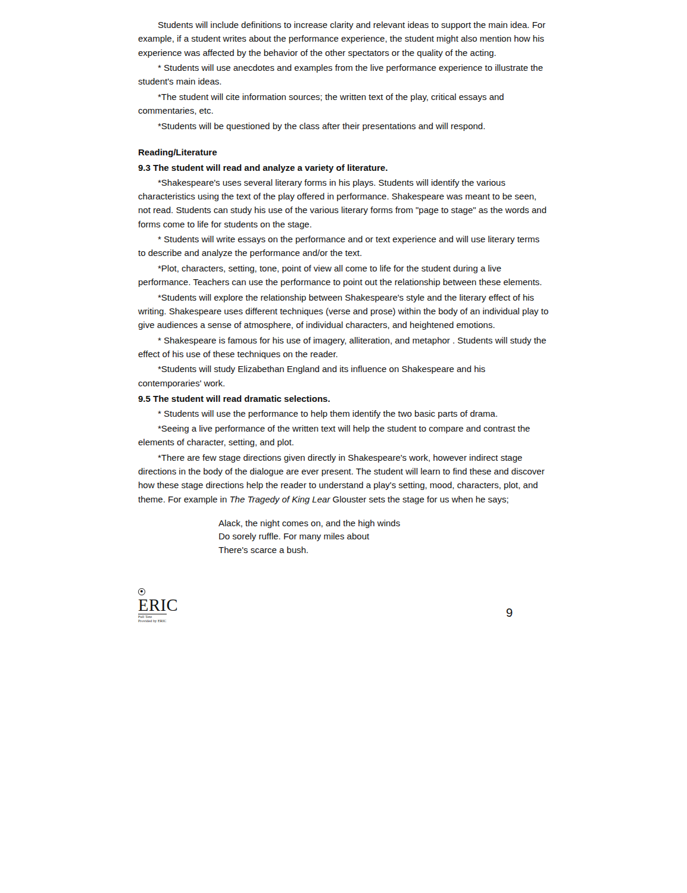Students will include definitions to increase clarity and relevant ideas to support the main idea. For example, if a student writes about the performance experience, the student might also mention how his experience was affected by the behavior of the other spectators or the quality of the acting.
* Students will use anecdotes and examples from the live performance experience to illustrate the student's main ideas.
*The student will cite information sources; the written text of the play, critical essays and commentaries, etc.
*Students will be questioned by the class after their presentations and will respond.
Reading/Literature
9.3 The student will read and analyze a variety of literature.
*Shakespeare's uses several literary forms in his plays. Students will identify the various characteristics using the text of the play offered in performance. Shakespeare was meant to be seen, not read. Students can study his use of the various literary forms from "page to stage" as the words and forms come to life for students on the stage.
* Students will write essays on the performance and or text experience and will use literary terms to describe and analyze the performance and/or the text.
*Plot, characters, setting, tone, point of view all come to life for the student during a live performance. Teachers can use the performance to point out the relationship between these elements.
*Students will explore the relationship between Shakespeare's style and the literary effect of his writing. Shakespeare uses different techniques (verse and prose) within the body of an individual play to give audiences a sense of atmosphere, of individual characters, and heightened emotions.
* Shakespeare is famous for his use of imagery, alliteration, and metaphor . Students will study the effect of his use of these techniques on the reader.
*Students will study Elizabethan England and its influence on Shakespeare and his contemporaries' work.
9.5 The student will read dramatic selections.
* Students will use the performance to help them identify the two basic parts of drama.
*Seeing a live performance of the written text will help the student to compare and contrast the elements of character, setting, and plot.
*There are few stage directions given directly in Shakespeare's work, however indirect stage directions in the body of the dialogue are ever present. The student will learn to find these and discover how these stage directions help the reader to understand a play's setting, mood, characters, plot, and theme. For example in The Tragedy of King Lear Glouster sets the stage for us when he says;
Alack, the night comes on, and the high winds
Do sorely ruffle. For many miles about
There's scarce a bush.
●
ERIC Full Text Provided by ERIC
9